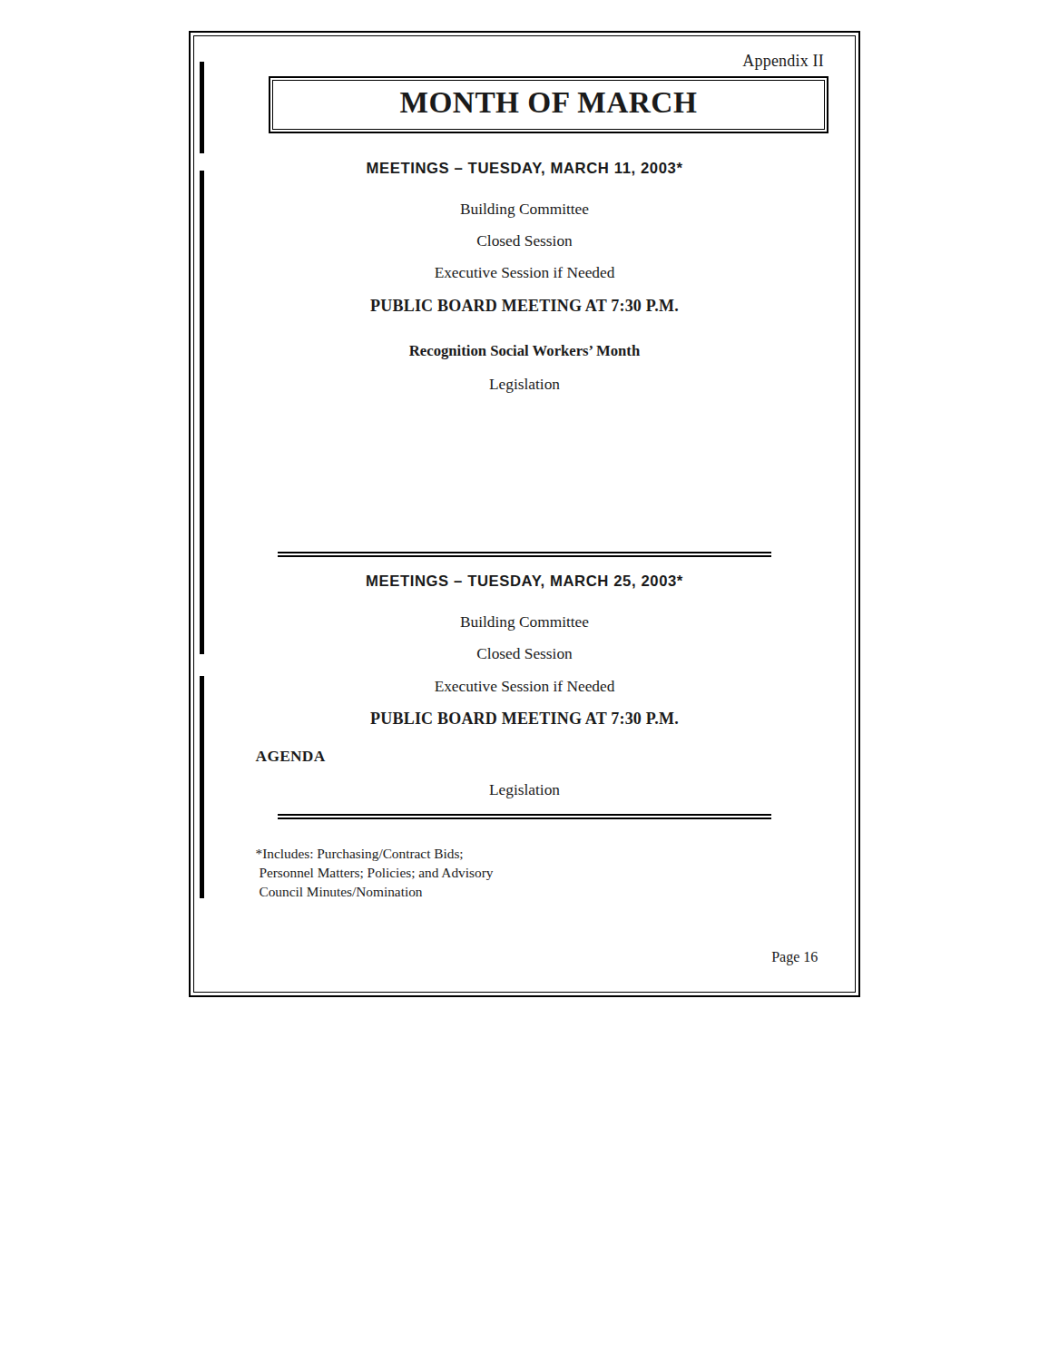Appendix II
MONTH OF MARCH
MEETINGS – TUESDAY, MARCH 11, 2003*
Building Committee
Closed Session
Executive Session if Needed
PUBLIC BOARD MEETING AT 7:30 P.M.
Recognition Social Workers’ Month
Legislation
MEETINGS – TUESDAY, MARCH 25, 2003*
Building Committee
Closed Session
Executive Session if Needed
PUBLIC BOARD MEETING AT 7:30 P.M.
AGENDA
Legislation
*Includes: Purchasing/Contract Bids;
Personnel Matters; Policies; and Advisory
Council Minutes/Nomination
Page 16